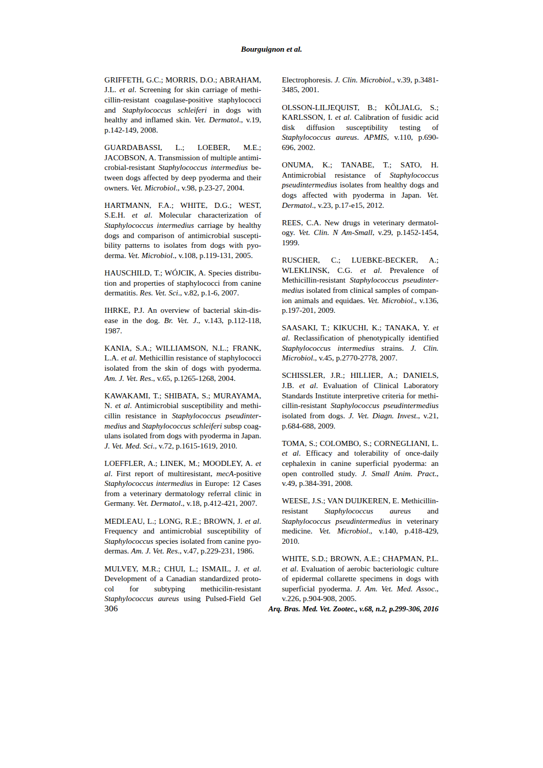Bourguignon et al.
GRIFFETH, G.C.; MORRIS, D.O.; ABRAHAM, J.L. et al. Screening for skin carriage of methicillin-resistant coagulase-positive staphylococci and Staphylococcus schleiferi in dogs with healthy and inflamed skin. Vet. Dermatol., v.19, p.142-149, 2008.
GUARDABASSI, L.; LOEBER, M.E.; JACOBSON, A. Transmission of multiple antimicrobial-resistant Staphylococcus intermedius between dogs affected by deep pyoderma and their owners. Vet. Microbiol., v.98, p.23-27, 2004.
HARTMANN, F.A.; WHITE, D.G.; WEST, S.E.H. et al. Molecular characterization of Staphylococcus intermedius carriage by healthy dogs and comparison of antimicrobial susceptibility patterns to isolates from dogs with pyoderma. Vet. Microbiol., v.108, p.119-131, 2005.
HAUSCHILD, T.; WÓJCIK, A. Species distribution and properties of staphylococci from canine dermatitis. Res. Vet. Sci., v.82, p.1-6, 2007.
IHRKE, P.J. An overview of bacterial skin-disease in the dog. Br. Vet. J., v.143, p.112-118, 1987.
KANIA, S.A.; WILLIAMSON, N.L.; FRANK, L.A. et al. Methicillin resistance of staphylococci isolated from the skin of dogs with pyoderma. Am. J. Vet. Res., v.65, p.1265-1268, 2004.
KAWAKAMI, T.; SHIBATA, S.; MURAYAMA, N. et al. Antimicrobial susceptibility and methicillin resistance in Staphylococcus pseudintermedius and Staphylococcus schleiferi subsp coagulans isolated from dogs with pyoderma in Japan. J. Vet. Med. Sci., v.72, p.1615-1619, 2010.
LOEFFLER, A.; LINEK, M.; MOODLEY, A. et al. First report of multiresistant, mecA-positive Staphylococcus intermedius in Europe: 12 Cases from a veterinary dermatology referral clinic in Germany. Vet. Dermatol., v.18, p.412-421, 2007.
MEDLEAU, L.; LONG, R.E.; BROWN, J. et al. Frequency and antimicrobial susceptibility of Staphylococcus species isolated from canine pyodermas. Am. J. Vet. Res., v.47, p.229-231, 1986.
MULVEY, M.R.; CHUI, L.; ISMAIL, J. et al. Development of a Canadian standardized protocol for subtyping methicilin-resistant Staphylococcus aureus using Pulsed-Field Gel Electrophoresis. J. Clin. Microbiol., v.39, p.3481-3485, 2001.
OLSSON-LILJEQUIST, B.; KÕLJALG, S.; KARLSSON, I. et al. Calibration of fusidic acid disk diffusion susceptibility testing of Staphylococcus aureus. APMIS, v.110, p.690-696, 2002.
ONUMA, K.; TANABE, T.; SATO, H. Antimicrobial resistance of Staphylococcus pseudintermedius isolates from healthy dogs and dogs affected with pyoderma in Japan. Vet. Dermatol., v.23, p.17-e15, 2012.
REES, C.A. New drugs in veterinary dermatology. Vet. Clin. N Am-Small, v.29, p.1452-1454, 1999.
RUSCHER, C.; LUEBKE-BECKER, A.; WLEKLINSK, C.G. et al. Prevalence of Methicillin-resistant Staphylococcus pseudintermedius isolated from clinical samples of companion animals and equidaes. Vet. Microbiol., v.136, p.197-201, 2009.
SAASAKI, T.; KIKUCHI, K.; TANAKA, Y. et al. Reclassification of phenotypically identified Staphylococcus intermedius strains. J. Clin. Microbiol., v.45, p.2770-2778, 2007.
SCHISSLER, J.R.; HILLIER, A.; DANIELS, J.B. et al. Evaluation of Clinical Laboratory Standards Institute interpretive criteria for methicillin-resistant Staphylococcus pseudintermedius isolated from dogs. J. Vet. Diagn. Invest., v.21, p.684-688, 2009.
TOMA, S.; COLOMBO, S.; CORNEGLIANI, L. et al. Efficacy and tolerability of once-daily cephalexin in canine superficial pyoderma: an open controlled study. J. Small Anim. Pract., v.49, p.384-391, 2008.
WEESE, J.S.; VAN DUIJKEREN, E. Methicillin-resistant Staphylococcus aureus and Staphylococcus pseudintermedius in veterinary medicine. Vet. Microbiol., v.140, p.418-429, 2010.
WHITE, S.D.; BROWN, A.E.; CHAPMAN, P.L. et al. Evaluation of aerobic bacteriologic culture of epidermal collarette specimens in dogs with superficial pyoderma. J. Am. Vet. Med. Assoc., v.226, p.904-908, 2005.
306 Arq. Bras. Med. Vet. Zootec., v.68, n.2, p.299-306, 2016